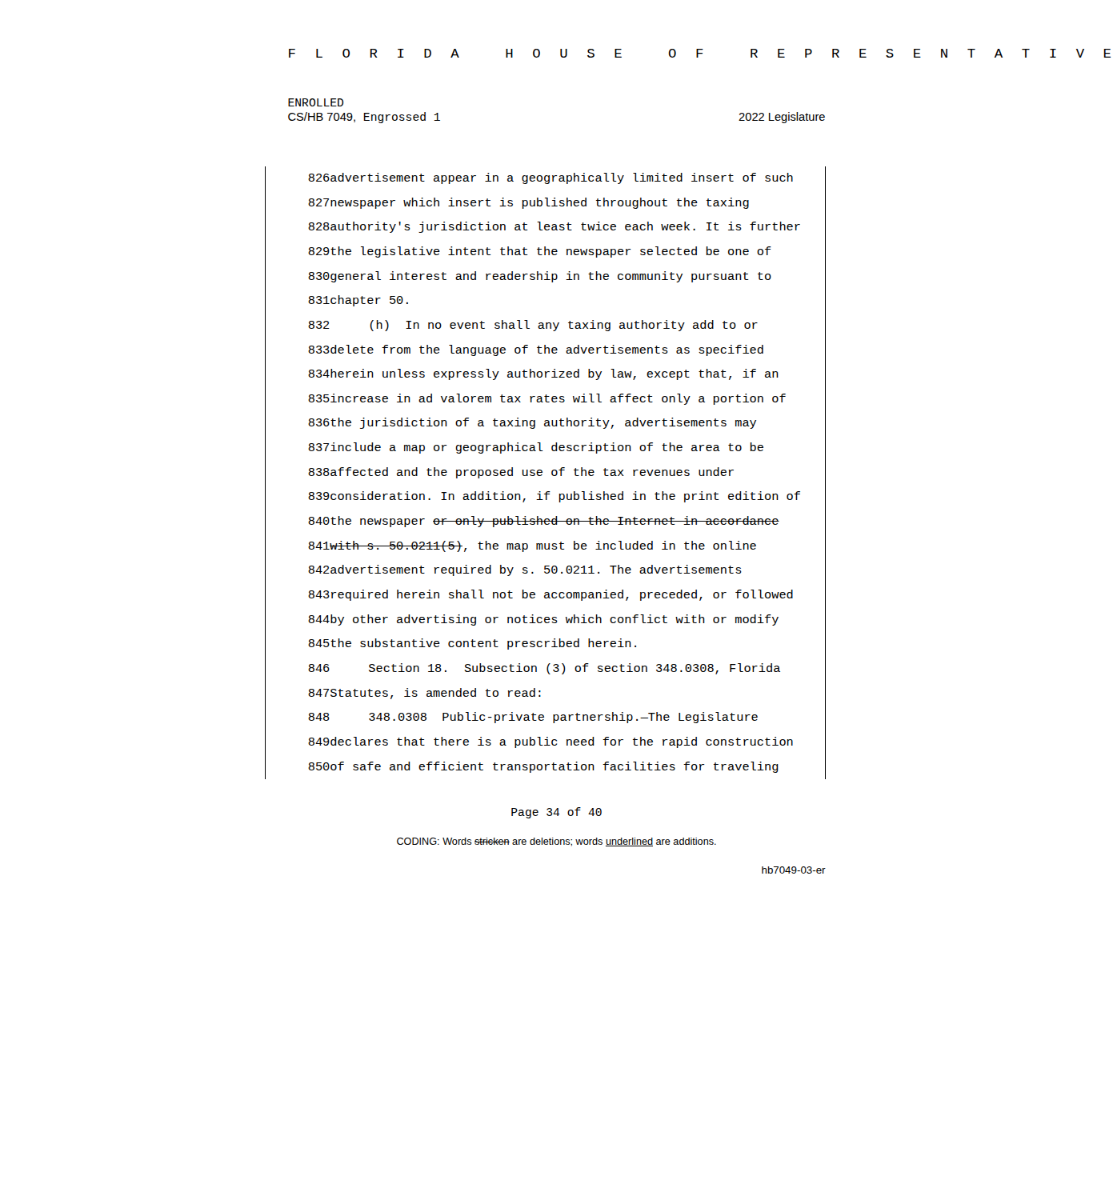F L O R I D A H O U S E O F R E P R E S E N T A T I V E S
ENROLLED
CS/HB 7049, Engrossed 1 2022 Legislature
| 826 | advertisement appear in a geographically limited insert of such |
| 827 | newspaper which insert is published throughout the taxing |
| 828 | authority's jurisdiction at least twice each week. It is further |
| 829 | the legislative intent that the newspaper selected be one of |
| 830 | general interest and readership in the community pursuant to |
| 831 | chapter 50. |
| 832 | (h) In no event shall any taxing authority add to or |
| 833 | delete from the language of the advertisements as specified |
| 834 | herein unless expressly authorized by law, except that, if an |
| 835 | increase in ad valorem tax rates will affect only a portion of |
| 836 | the jurisdiction of a taxing authority, advertisements may |
| 837 | include a map or geographical description of the area to be |
| 838 | affected and the proposed use of the tax revenues under |
| 839 | consideration. In addition, if published in the print edition of |
| 840 | the newspaper or only published on the Internet in accordance |
| 841 | with s. 50.0211(5) , the map must be included in the online |
| 842 | advertisement required by s. 50.0211. The advertisements |
| 843 | required herein shall not be accompanied, preceded, or followed |
| 844 | by other advertising or notices which conflict with or modify |
| 845 | the substantive content prescribed herein. |
| 846 | Section 18. Subsection (3) of section 348.0308, Florida |
| 847 | Statutes, is amended to read: |
| 848 | 348.0308 Public-private partnership.—The Legislature |
| 849 | declares that there is a public need for the rapid construction |
| 850 | of safe and efficient transportation facilities for traveling |
Page 34 of 40
CODING: Words stricken are deletions; words underlined are additions.
hb7049-03-er